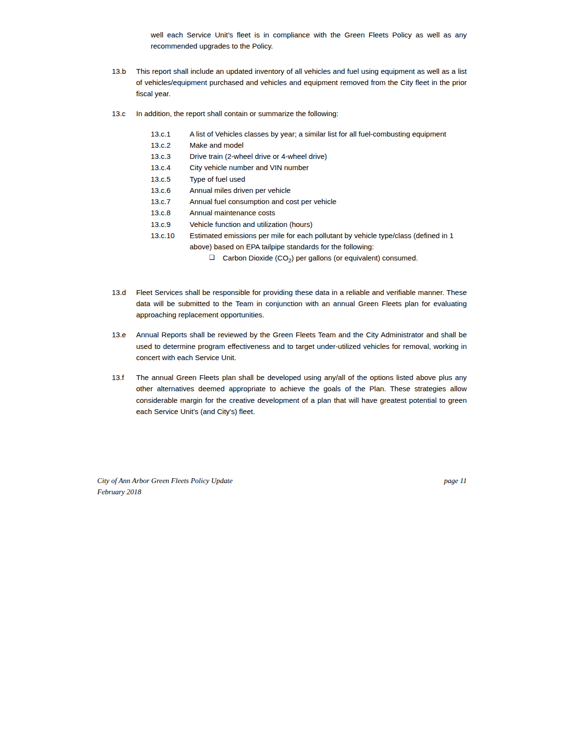well each Service Unit’s fleet is in compliance with the Green Fleets Policy as well as any recommended upgrades to the Policy.
13.b
This report shall include an updated inventory of all vehicles and fuel using equipment as well as a list of vehicles/equipment purchased and vehicles and equipment removed from the City fleet in the prior fiscal year.
13.c
In addition, the report shall contain or summarize the following:
13.c.1
A list of Vehicles classes by year; a similar list for all fuel-combusting equipment
13.c.2
Make and model
13.c.3
Drive train (2-wheel drive or 4-wheel drive)
13.c.4
City vehicle number and VIN number
13.c.5
Type of fuel used
13.c.6
Annual miles driven per vehicle
13.c.7
Annual fuel consumption and cost per vehicle
13.c.8
Annual maintenance costs
13.c.9
Vehicle function and utilization (hours)
13.c.10
Estimated emissions per mile for each pollutant by vehicle type/class (defined in 1 above) based on EPA tailpipe standards for the following:
❑
Carbon Dioxide (CO2) per gallons (or equivalent) consumed.
13.d
Fleet Services shall be responsible for providing these data in a reliable and verifiable manner. These data will be submitted to the Team in conjunction with an annual Green Fleets plan for evaluating approaching replacement opportunities.
13.e
Annual Reports shall be reviewed by the Green Fleets Team and the City Administrator and shall be used to determine program effectiveness and to target under-utilized vehicles for removal, working in concert with each Service Unit.
13.f
The annual Green Fleets plan shall be developed using any/all of the options listed above plus any other alternatives deemed appropriate to achieve the goals of the Plan. These strategies allow considerable margin for the creative development of a plan that will have greatest potential to green each Service Unit’s (and City's) fleet.
City of Ann Arbor Green Fleets Policy Update
February 2018
page 11